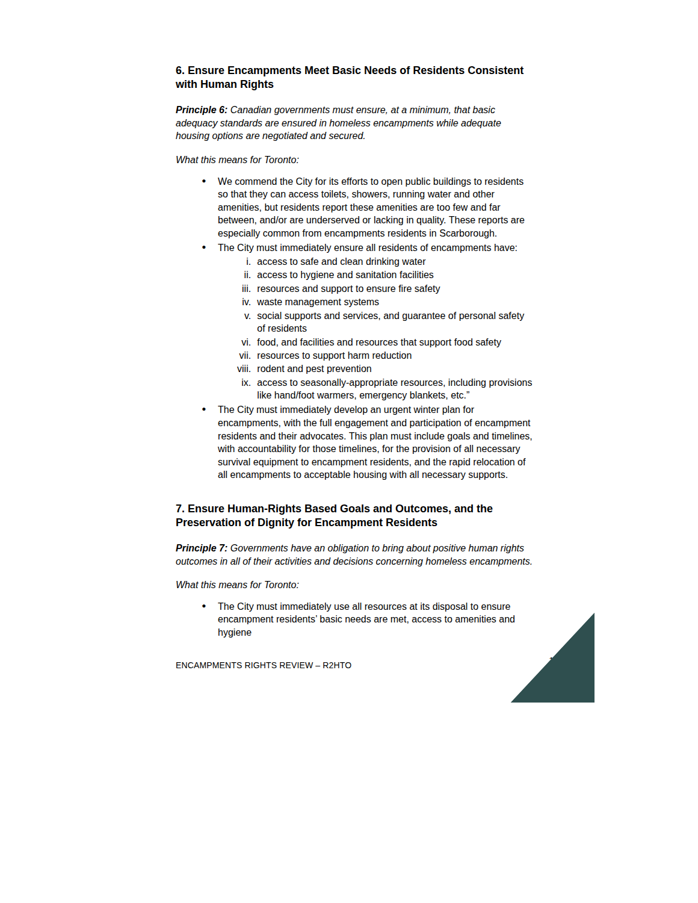6. Ensure Encampments Meet Basic Needs of Residents Consistent with Human Rights
Principle 6: Canadian governments must ensure, at a minimum, that basic adequacy standards are ensured in homeless encampments while adequate housing options are negotiated and secured.
What this means for Toronto:
We commend the City for its efforts to open public buildings to residents so that they can access toilets, showers, running water and other amenities, but residents report these amenities are too few and far between, and/or are underserved or lacking in quality. These reports are especially common from encampments residents in Scarborough.
The City must immediately ensure all residents of encampments have:
access to safe and clean drinking water
access to hygiene and sanitation facilities
resources and support to ensure fire safety
waste management systems
social supports and services, and guarantee of personal safety of residents
food, and facilities and resources that support food safety
resources to support harm reduction
rodent and pest prevention
access to seasonally-appropriate resources, including provisions like hand/foot warmers, emergency blankets, etc.”
The City must immediately develop an urgent winter plan for encampments, with the full engagement and participation of encampment residents and their advocates. This plan must include goals and timelines, with accountability for those timelines, for the provision of all necessary survival equipment to encampment residents, and the rapid relocation of all encampments to acceptable housing with all necessary supports.
7. Ensure Human-Rights Based Goals and Outcomes, and the Preservation of Dignity for Encampment Residents
Principle 7: Governments have an obligation to bring about positive human rights outcomes in all of their activities and decisions concerning homeless encampments.
What this means for Toronto:
The City must immediately use all resources at its disposal to ensure encampment residents’ basic needs are met, access to amenities and hygiene
ENCAMPMENTS RIGHTS REVIEW – R2HTO
17